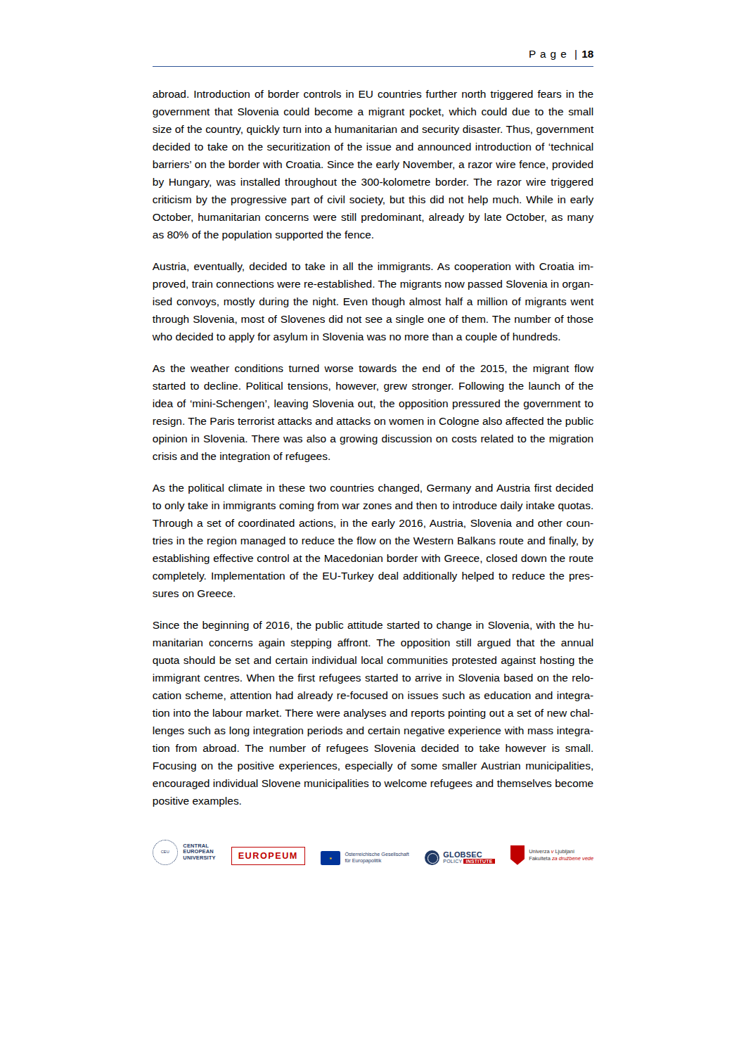P a g e | 18
abroad. Introduction of border controls in EU countries further north triggered fears in the government that Slovenia could become a migrant pocket, which could due to the small size of the country, quickly turn into a humanitarian and security disaster. Thus, government decided to take on the securitization of the issue and announced introduction of ‘technical barriers’ on the border with Croatia. Since the early November, a razor wire fence, provided by Hungary, was installed throughout the 300-kolometre border. The razor wire triggered criticism by the progressive part of civil society, but this did not help much. While in early October, humanitarian concerns were still predominant, already by late October, as many as 80% of the population supported the fence.
Austria, eventually, decided to take in all the immigrants. As cooperation with Croatia improved, train connections were re-established. The migrants now passed Slovenia in organised convoys, mostly during the night. Even though almost half a million of migrants went through Slovenia, most of Slovenes did not see a single one of them. The number of those who decided to apply for asylum in Slovenia was no more than a couple of hundreds.
As the weather conditions turned worse towards the end of the 2015, the migrant flow started to decline. Political tensions, however, grew stronger. Following the launch of the idea of ‘mini-Schengen’, leaving Slovenia out, the opposition pressured the government to resign. The Paris terrorist attacks and attacks on women in Cologne also affected the public opinion in Slovenia. There was also a growing discussion on costs related to the migration crisis and the integration of refugees.
As the political climate in these two countries changed, Germany and Austria first decided to only take in immigrants coming from war zones and then to introduce daily intake quotas. Through a set of coordinated actions, in the early 2016, Austria, Slovenia and other countries in the region managed to reduce the flow on the Western Balkans route and finally, by establishing effective control at the Macedonian border with Greece, closed down the route completely. Implementation of the EU-Turkey deal additionally helped to reduce the pressures on Greece.
Since the beginning of 2016, the public attitude started to change in Slovenia, with the humanitarian concerns again stepping affront. The opposition still argued that the annual quota should be set and certain individual local communities protested against hosting the immigrant centres. When the first refugees started to arrive in Slovenia based on the relocation scheme, attention had already re-focused on issues such as education and integration into the labour market. There were analyses and reports pointing out a set of new challenges such as long integration periods and certain negative experience with mass integration from abroad. The number of refugees Slovenia decided to take however is small. Focusing on the positive experiences, especially of some smaller Austrian municipalities, encouraged individual Slovene municipalities to welcome refugees and themselves become positive examples.
CEU
CENTRAL
EUROPEAN
UNIVERSITY
EUROPEUM
Österreichische Gesellschaft
für Europapolitik
GLOBSEC
POLICY INSTITUTE
Univerza v Ljubljani
Fakulteta za družbene vede